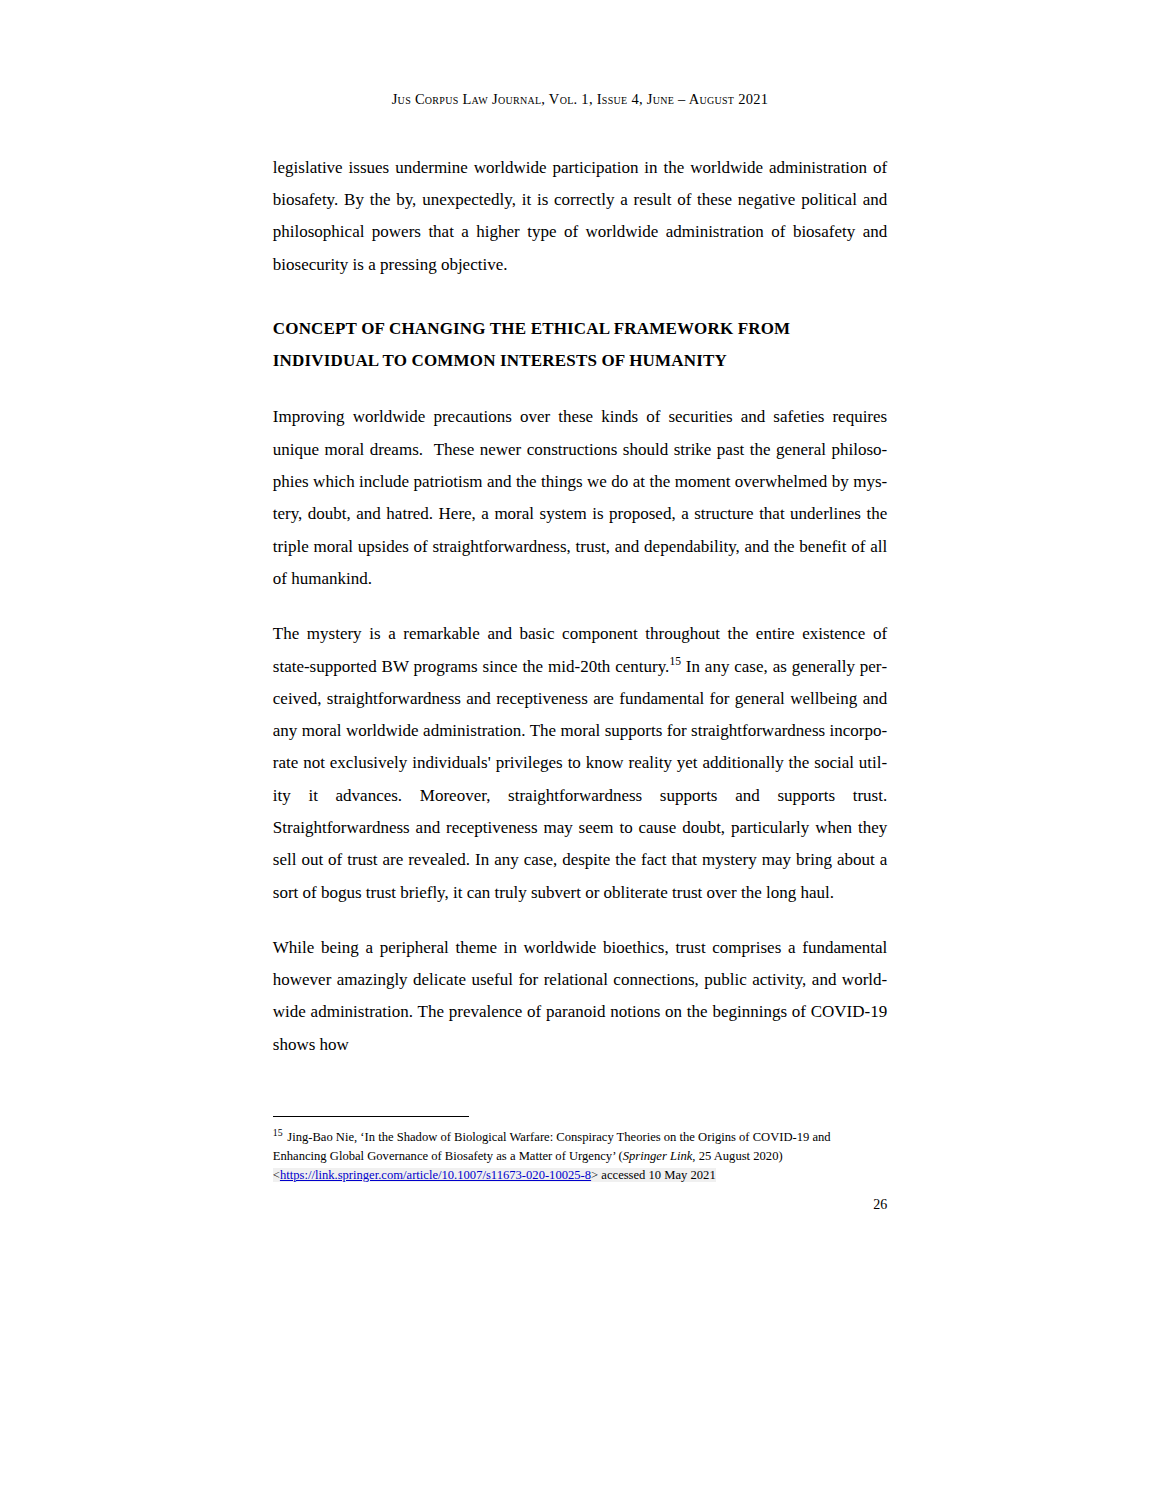Jus Corpus Law Journal, Vol. 1, Issue 4, June – August 2021
legislative issues undermine worldwide participation in the worldwide administration of biosafety. By the by, unexpectedly, it is correctly a result of these negative political and philosophical powers that a higher type of worldwide administration of biosafety and biosecurity is a pressing objective.
Concept of Changing the Ethical Framework from Individual to Common Interests of Humanity
Improving worldwide precautions over these kinds of securities and safeties requires unique moral dreams. These newer constructions should strike past the general philosophies which include patriotism and the things we do at the moment overwhelmed by mystery, doubt, and hatred. Here, a moral system is proposed, a structure that underlines the triple moral upsides of straightforwardness, trust, and dependability, and the benefit of all of humankind.
The mystery is a remarkable and basic component throughout the entire existence of state-supported BW programs since the mid-20th century.15 In any case, as generally perceived, straightforwardness and receptiveness are fundamental for general wellbeing and any moral worldwide administration. The moral supports for straightforwardness incorporate not exclusively individuals' privileges to know reality yet additionally the social utility it advances. Moreover, straightforwardness supports and supports trust. Straightforwardness and receptiveness may seem to cause doubt, particularly when they sell out of trust are revealed. In any case, despite the fact that mystery may bring about a sort of bogus trust briefly, it can truly subvert or obliterate trust over the long haul.
While being a peripheral theme in worldwide bioethics, trust comprises a fundamental however amazingly delicate useful for relational connections, public activity, and worldwide administration. The prevalence of paranoid notions on the beginnings of COVID-19 shows how
15 Jing-Bao Nie, ‘In the Shadow of Biological Warfare: Conspiracy Theories on the Origins of COVID-19 and Enhancing Global Governance of Biosafety as a Matter of Urgency’ (Springer Link, 25 August 2020) <https://link.springer.com/article/10.1007/s11673-020-10025-8> accessed 10 May 2021
26